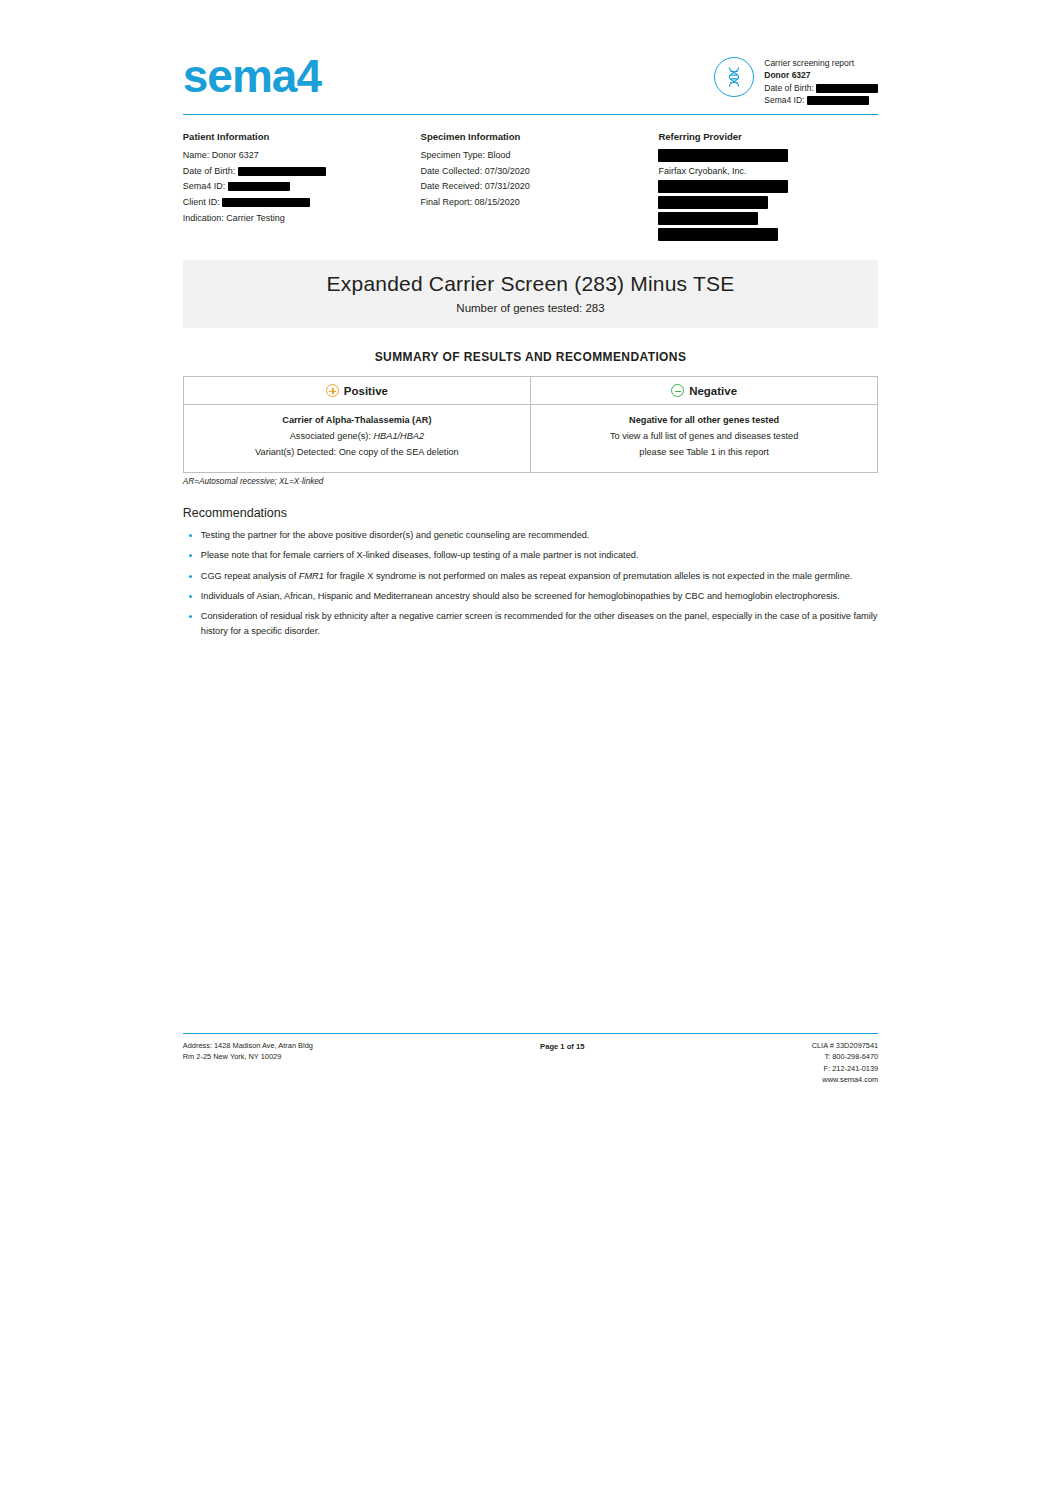sema4
Carrier screening report
Donor 6327
Date of Birth:
Sema4 ID:
Patient Information
Name: Donor 6327
Date of Birth:
Sema4 ID:
Client ID:
Indication: Carrier Testing
Specimen Information
Specimen Type: Blood
Date Collected: 07/30/2020
Date Received: 07/31/2020
Final Report: 08/15/2020
Referring Provider
Fairfax Cryobank, Inc.
Expanded Carrier Screen (283) Minus TSE
Number of genes tested: 283
SUMMARY OF RESULTS AND RECOMMENDATIONS
| Positive | Negative |
| --- | --- |
| Carrier of Alpha-Thalassemia (AR) Associated gene(s): HBA1/HBA2 Variant(s) Detected: One copy of the SEA deletion | Negative for all other genes tested To view a full list of genes and diseases tested please see Table 1 in this report |
AR=Autosomal recessive; XL=X-linked
Recommendations
Testing the partner for the above positive disorder(s) and genetic counseling are recommended.
Please note that for female carriers of X-linked diseases, follow-up testing of a male partner is not indicated.
CGG repeat analysis of FMR1 for fragile X syndrome is not performed on males as repeat expansion of premutation alleles is not expected in the male germline.
Individuals of Asian, African, Hispanic and Mediterranean ancestry should also be screened for hemoglobinopathies by CBC and hemoglobin electrophoresis.
Consideration of residual risk by ethnicity after a negative carrier screen is recommended for the other diseases on the panel, especially in the case of a positive family history for a specific disorder.
Address: 1428 Madison Ave, Atran Bldg
Rm 2-25 New York, NY 10029
Page 1 of 15
CLIA # 33D2097541
T: 800-298-6470
F: 212-241-0139
www.sema4.com